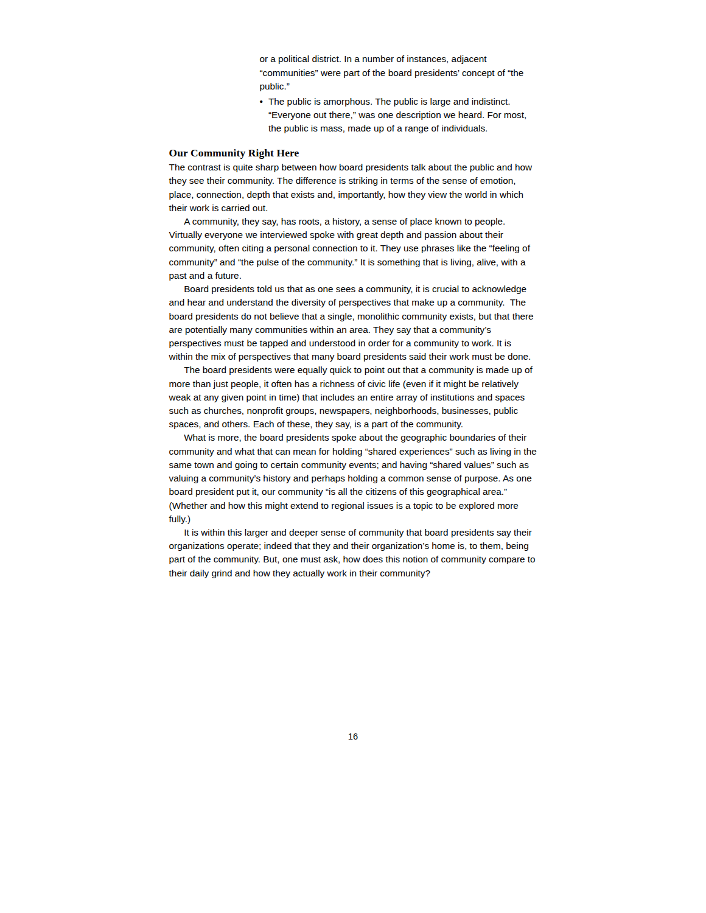or a political district. In a number of instances, adjacent “communities” were part of the board presidents’ concept of “the public.”
The public is amorphous. The public is large and indistinct. “Everyone out there,” was one description we heard. For most, the public is mass, made up of a range of individuals.
Our Community Right Here
The contrast is quite sharp between how board presidents talk about the public and how they see their community. The difference is striking in terms of the sense of emotion, place, connection, depth that exists and, importantly, how they view the world in which their work is carried out.
A community, they say, has roots, a history, a sense of place known to people. Virtually everyone we interviewed spoke with great depth and passion about their community, often citing a personal connection to it. They use phrases like the “feeling of community” and “the pulse of the community.” It is something that is living, alive, with a past and a future.
Board presidents told us that as one sees a community, it is crucial to acknowledge and hear and understand the diversity of perspectives that make up a community. The board presidents do not believe that a single, monolithic community exists, but that there are potentially many communities within an area. They say that a community’s perspectives must be tapped and understood in order for a community to work. It is within the mix of perspectives that many board presidents said their work must be done.
The board presidents were equally quick to point out that a community is made up of more than just people, it often has a richness of civic life (even if it might be relatively weak at any given point in time) that includes an entire array of institutions and spaces such as churches, nonprofit groups, newspapers, neighborhoods, businesses, public spaces, and others. Each of these, they say, is a part of the community.
What is more, the board presidents spoke about the geographic boundaries of their community and what that can mean for holding “shared experiences” such as living in the same town and going to certain community events; and having “shared values” such as valuing a community’s history and perhaps holding a common sense of purpose. As one board president put it, our community “is all the citizens of this geographical area.” (Whether and how this might extend to regional issues is a topic to be explored more fully.)
It is within this larger and deeper sense of community that board presidents say their organizations operate; indeed that they and their organization’s home is, to them, being part of the community. But, one must ask, how does this notion of community compare to their daily grind and how they actually work in their community?
16